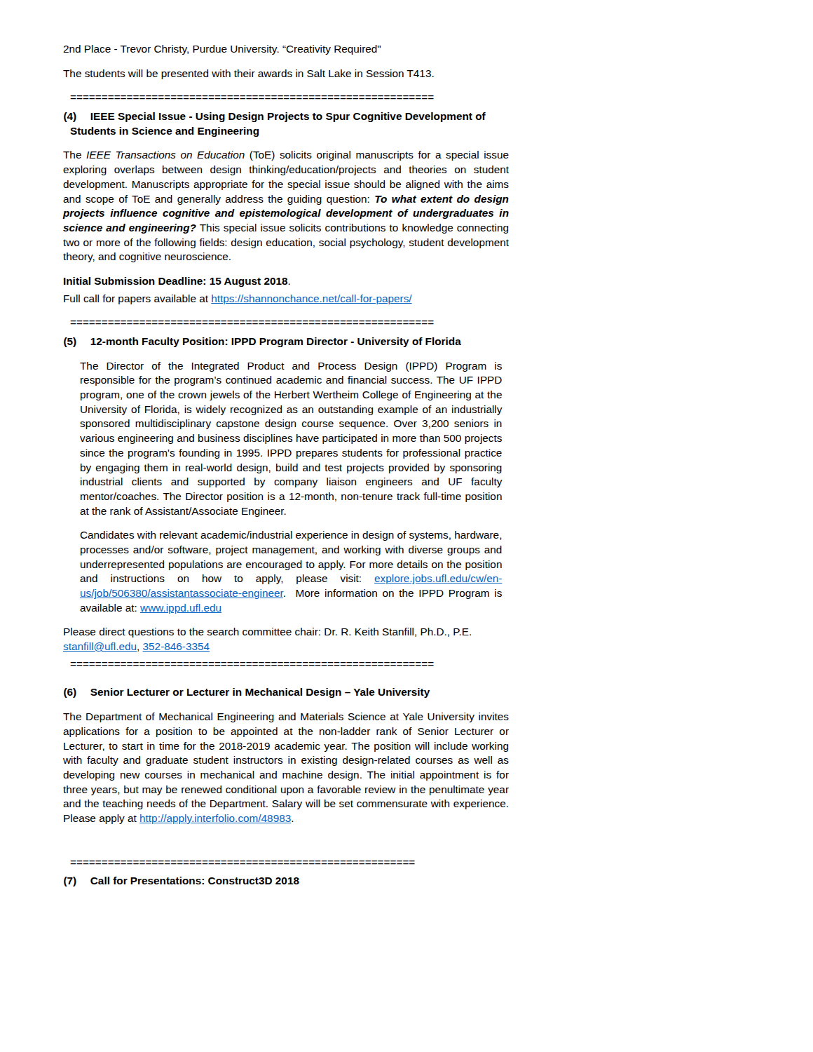2nd Place - Trevor Christy, Purdue University. “Creativity Required"
The students will be presented with their awards in Salt Lake in Session T413.
==========================================================
(4) IEEE Special Issue - Using Design Projects to Spur Cognitive Development of Students in Science and Engineering
The IEEE Transactions on Education (ToE) solicits original manuscripts for a special issue exploring overlaps between design thinking/education/projects and theories on student development. Manuscripts appropriate for the special issue should be aligned with the aims and scope of ToE and generally address the guiding question: To what extent do design projects influence cognitive and epistemological development of undergraduates in science and engineering? This special issue solicits contributions to knowledge connecting two or more of the following fields: design education, social psychology, student development theory, and cognitive neuroscience.
Initial Submission Deadline: 15 August 2018.
Full call for papers available at https://shannonchance.net/call-for-papers/
==========================================================
(5) 12-month Faculty Position: IPPD Program Director - University of Florida
The Director of the Integrated Product and Process Design (IPPD) Program is responsible for the program’s continued academic and financial success. The UF IPPD program, one of the crown jewels of the Herbert Wertheim College of Engineering at the University of Florida, is widely recognized as an outstanding example of an industrially sponsored multidisciplinary capstone design course sequence. Over 3,200 seniors in various engineering and business disciplines have participated in more than 500 projects since the program's founding in 1995. IPPD prepares students for professional practice by engaging them in real-world design, build and test projects provided by sponsoring industrial clients and supported by company liaison engineers and UF faculty mentor/coaches. The Director position is a 12-month, non-tenure track full-time position at the rank of Assistant/Associate Engineer.
Candidates with relevant academic/industrial experience in design of systems, hardware, processes and/or software, project management, and working with diverse groups and underrepresented populations are encouraged to apply. For more details on the position and instructions on how to apply, please visit: explore.jobs.ufl.edu/cw/en-us/job/506380/assistantassociate-engineer. More information on the IPPD Program is available at: www.ippd.ufl.edu
Please direct questions to the search committee chair: Dr. R. Keith Stanfill, Ph.D., P.E. stanfill@ufl.edu, 352-846-3354
==========================================================
(6) Senior Lecturer or Lecturer in Mechanical Design – Yale University
The Department of Mechanical Engineering and Materials Science at Yale University invites applications for a position to be appointed at the non-ladder rank of Senior Lecturer or Lecturer, to start in time for the 2018-2019 academic year. The position will include working with faculty and graduate student instructors in existing design-related courses as well as developing new courses in mechanical and machine design. The initial appointment is for three years, but may be renewed conditional upon a favorable review in the penultimate year and the teaching needs of the Department. Salary will be set commensurate with experience. Please apply at http://apply.interfolio.com/48983.
=======================================================
(7) Call for Presentations: Construct3D 2018